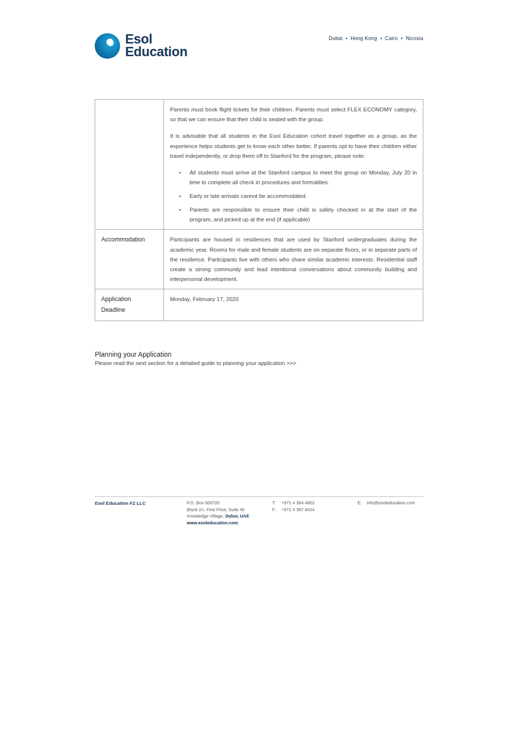Esol Education
Dubai • Hong Kong • Cairo • Nicosia
| | Parents must book flight tickets for their children. Parents must select FLEX ECONOMY category, so that we can ensure that their child is seated with the group. It is advisable that all students in the Esol Education cohort travel together as a group, as the experience helps students get to know each other better. If parents opt to have their children either travel independently, or drop them off to Stanford for the program, please note: All students must arrive at the Stanford campus to meet the group on Monday, July 20 in time to complete all check in procedures and formalities. Early or late arrivals cannot be accommodated. Parents are responsible to ensure their child is safely checked in at the start of the program, and picked up at the end (if applicable) |
| Accommodation | Participants are housed in residences that are used by Stanford undergraduates during the academic year. Rooms for male and female students are on separate floors, or in separate parts of the residence. Participants live with others who share similar academic interests. Residential staff create a strong community and lead intentional conversations about community building and interpersonal development. |
| Application Deadline | Monday, February 17, 2020 |
Planning your Application
Please read the next section for a detailed guide to planning your application >>>
Esol Education FZ LLC
P.O. Box 500720
Block 2A, First Floor, Suite 45
Knowledge Village, Dubai, UAE
www.esoleducation.com
T: +971 4 364 4802
F: +971 4 367 8424
E: info@esoleducation.com